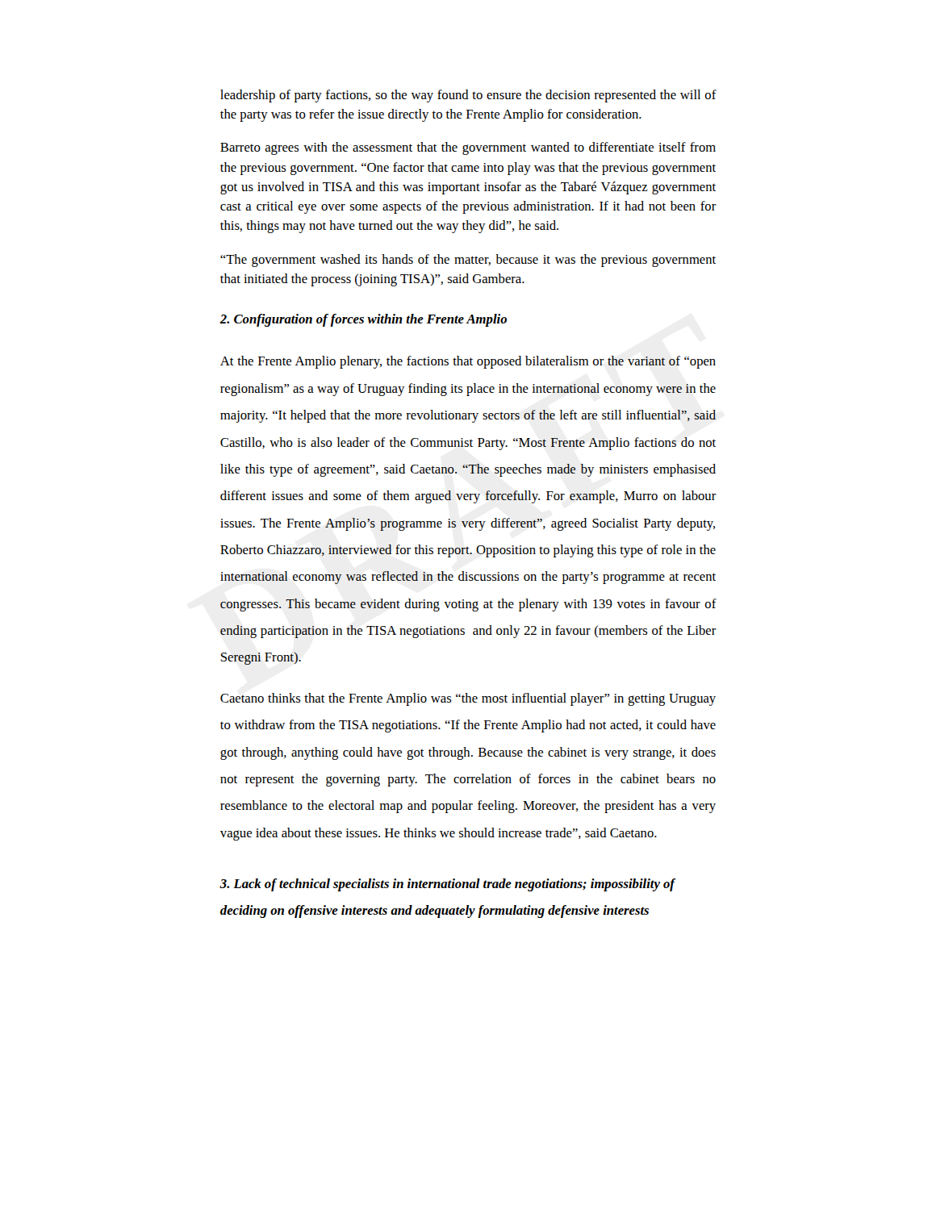DRAFT
leadership of party factions, so the way found to ensure the decision represented the will of the party was to refer the issue directly to the Frente Amplio for consideration.
Barreto agrees with the assessment that the government wanted to differentiate itself from the previous government. “One factor that came into play was that the previous government got us involved in TISA and this was important insofar as the Tabaré Vázquez government cast a critical eye over some aspects of the previous administration. If it had not been for this, things may not have turned out the way they did”, he said.
“The government washed its hands of the matter, because it was the previous government that initiated the process (joining TISA)”, said Gambera.
2. Configuration of forces within the Frente Amplio
At the Frente Amplio plenary, the factions that opposed bilateralism or the variant of “open regionalism” as a way of Uruguay finding its place in the international economy were in the majority. “It helped that the more revolutionary sectors of the left are still influential”, said Castillo, who is also leader of the Communist Party. “Most Frente Amplio factions do not like this type of agreement”, said Caetano. “The speeches made by ministers emphasised different issues and some of them argued very forcefully. For example, Murro on labour issues. The Frente Amplio’s programme is very different”, agreed Socialist Party deputy, Roberto Chiazzaro, interviewed for this report. Opposition to playing this type of role in the international economy was reflected in the discussions on the party’s programme at recent congresses. This became evident during voting at the plenary with 139 votes in favour of ending participation in the TISA negotiations and only 22 in favour (members of the Liber Seregni Front).
Caetano thinks that the Frente Amplio was “the most influential player” in getting Uruguay to withdraw from the TISA negotiations. “If the Frente Amplio had not acted, it could have got through, anything could have got through. Because the cabinet is very strange, it does not represent the governing party. The correlation of forces in the cabinet bears no resemblance to the electoral map and popular feeling. Moreover, the president has a very vague idea about these issues. He thinks we should increase trade”, said Caetano.
3. Lack of technical specialists in international trade negotiations; impossibility of deciding on offensive interests and adequately formulating defensive interests